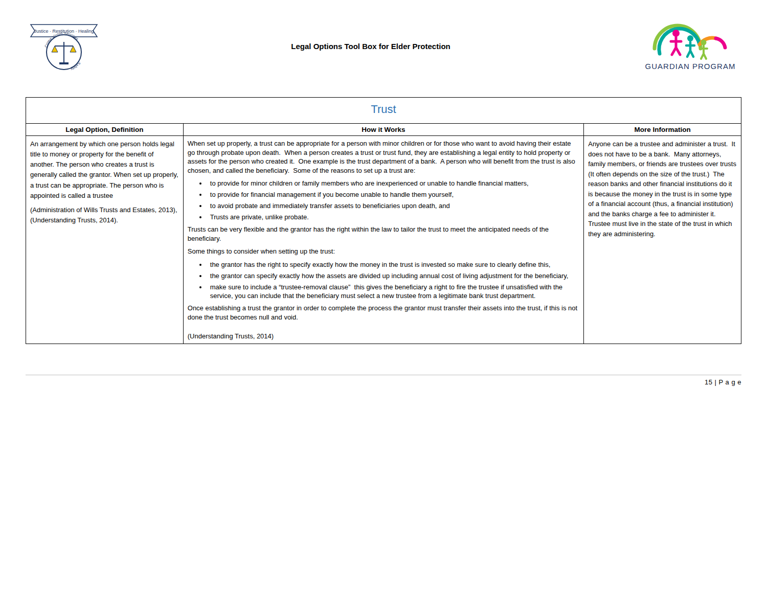Crime Victim Services Justice · Restitution · Healing Crime Victim Services Safety
Legal Options Tool Box for Elder Protection
Guardian Program GUARDIAN PROGRAM
Trust
| Legal Option, Definition | How it Works | More Information |
| --- | --- | --- |
| An arrangement by which one person holds legal title to money or property for the benefit of another. The person who creates a trust is generally called the grantor. When set up properly, a trust can be appropriate. The person who is appointed is called a trustee (Administration of Wills Trusts and Estates, 2013), (Understanding Trusts, 2014). | When set up properly, a trust can be appropriate for a person with minor children or for those who want to avoid having their estate go through probate upon death. When a person creates a trust or trust fund, they are establishing a legal entity to hold property or assets for the person who created it. One example is the trust department of a bank. A person who will benefit from the trust is also chosen, and called the beneficiary. Some of the reasons to set up a trust are: to provide for minor children or family members who are inexperienced or unable to handle financial matters, to provide for financial management if you become unable to handle them yourself, to avoid probate and immediately transfer assets to beneficiaries upon death, and Trusts are private, unlike probate. Trusts can be very flexible and the grantor has the right within the law to tailor the trust to meet the anticipated needs of the beneficiary. Some things to consider when setting up the trust: the grantor has the right to specify exactly how the money in the trust is invested so make sure to clearly define this, the grantor can specify exactly how the assets are divided up including annual cost of living adjustment for the beneficiary, make sure to include a “trustee-removal clause” this gives the beneficiary a right to fire the trustee if unsatisfied with the service, you can include that the beneficiary must select a new trustee from a legitimate bank trust department. Once establishing a trust the grantor in order to complete the process the grantor must transfer their assets into the trust, if this is not done the trust becomes null and void. (Understanding Trusts, 2014) | Anyone can be a trustee and administer a trust. It does not have to be a bank. Many attorneys, family members, or friends are trustees over trusts (It often depends on the size of the trust.) The reason banks and other financial institutions do it is because the money in the trust is in some type of a financial account (thus, a financial institution) and the banks charge a fee to administer it. Trustee must live in the state of the trust in which they are administering. |
15 | P a g e